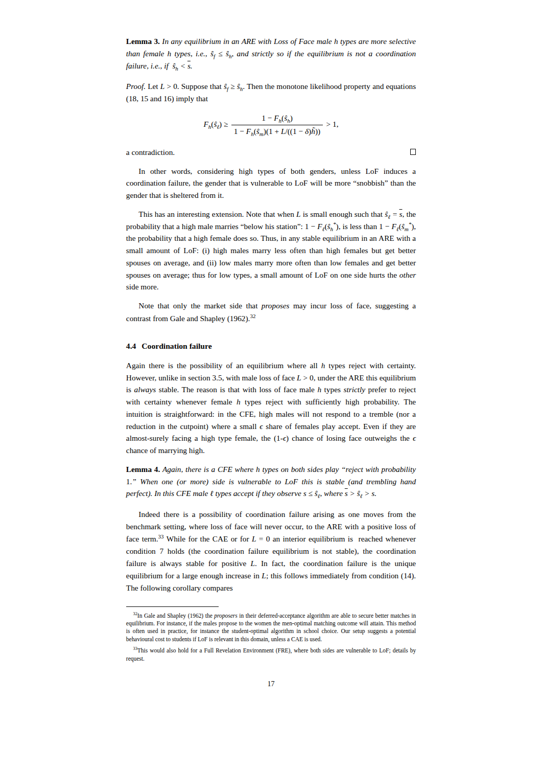Lemma 3. In any equilibrium in an ARE with Loss of Face male h types are more selective than female h types, i.e., ŝf ≤ ŝh, and strictly so if the equilibrium is not a coordination failure, i.e., if ŝh < s.
Proof. Let L > 0. Suppose that ŝf ≥ ŝh. Then the monotone likelihood property and equations (18, 15 and 16) imply that
Fh(ŝℓ) ≥ 1 − Fh(ŝh) 1 − Fh(ŝm)(1 + L/((1 − δ)h̃)) > 1,
a contradiction.
In other words, considering high types of both genders, unless LoF induces a coordination failure, the gender that is vulnerable to LoF will be more “snobbish” than the gender that is sheltered from it.
This has an interesting extension. Note that when L is small enough such that ŝℓ = s, the probability that a high male marries “below his station”: 1 − Fℓ(ŝh*), is less than 1 − Fℓ(ŝm*), the probability that a high female does so. Thus, in any stable equilibrium in an ARE with a small amount of LoF: (i) high males marry less often than high females but get better spouses on average, and (ii) low males marry more often than low females and get better spouses on average; thus for low types, a small amount of LoF on one side hurts the other side more.
Note that only the market side that proposes may incur loss of face, suggesting a contrast from Gale and Shapley (1962).32
4.4 Coordination failure
Again there is the possibility of an equilibrium where all h types reject with certainty. However, unlike in section 3.5, with male loss of face L > 0, under the ARE this equilibrium is always stable. The reason is that with loss of face male h types strictly prefer to reject with certainty whenever female h types reject with sufficiently high probability. The intuition is straightforward: in the CFE, high males will not respond to a tremble (nor a reduction in the cutpoint) where a small ϵ share of females play accept. Even if they are almost-surely facing a high type female, the (1-ϵ) chance of losing face outweighs the ϵ chance of marrying high.
Lemma 4. Again, there is a CFE where h types on both sides play “reject with probability 1.” When one (or more) side is vulnerable to LoF this is stable (and trembling hand perfect). In this CFE male ℓ types accept if they observe s ≤ ŝℓ, where s > ŝℓ > s.
Indeed there is a possibility of coordination failure arising as one moves from the benchmark setting, where loss of face will never occur, to the ARE with a positive loss of face term.33 While for the CAE or for L = 0 an interior equilibrium is reached whenever condition 7 holds (the coordination failure equilibrium is not stable), the coordination failure is always stable for positive L. In fact, the coordination failure is the unique equilibrium for a large enough increase in L; this follows immediately from condition (14). The following corollary compares
32 In Gale and Shapley (1962) the proposers in their deferred-acceptance algorithm are able to secure better matches in equilibrium. For instance, if the males propose to the women the men-optimal matching outcome will attain. This method is often used in practice, for instance the student-optimal algorithm in school choice. Our setup suggests a potential behavioural cost to students if LoF is relevant in this domain, unless a CAE is used.
33 This would also hold for a Full Revelation Environment (FRE), where both sides are vulnerable to LoF; details by request.
17